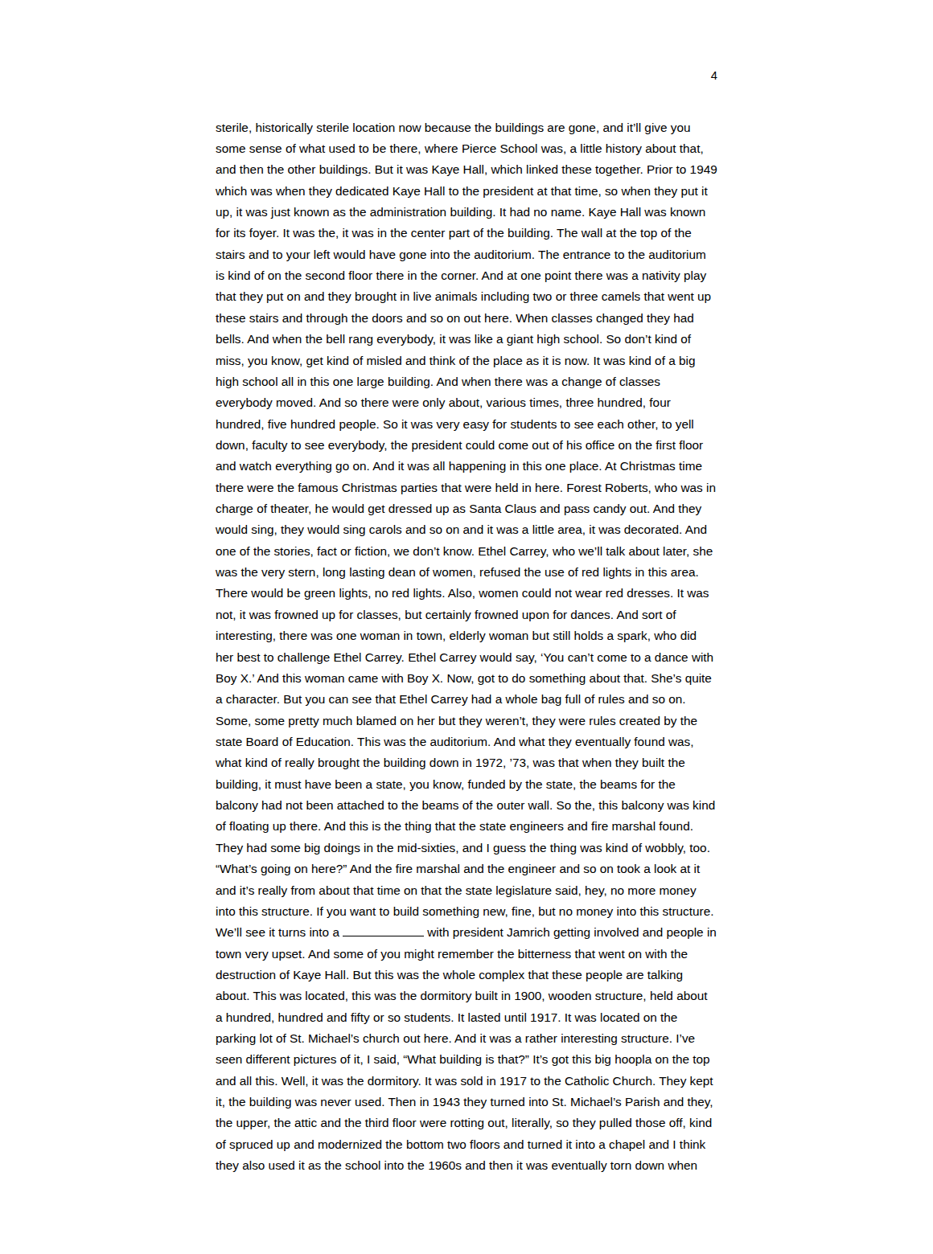4
sterile, historically sterile location now because the buildings are gone, and it’ll give you some sense of what used to be there, where Pierce School was, a little history about that, and then the other buildings. But it was Kaye Hall, which linked these together. Prior to 1949 which was when they dedicated Kaye Hall to the president at that time, so when they put it up, it was just known as the administration building. It had no name. Kaye Hall was known for its foyer. It was the, it was in the center part of the building. The wall at the top of the stairs and to your left would have gone into the auditorium. The entrance to the auditorium is kind of on the second floor there in the corner. And at one point there was a nativity play that they put on and they brought in live animals including two or three camels that went up these stairs and through the doors and so on out here. When classes changed they had bells. And when the bell rang everybody, it was like a giant high school. So don’t kind of miss, you know, get kind of misled and think of the place as it is now. It was kind of a big high school all in this one large building. And when there was a change of classes everybody moved. And so there were only about, various times, three hundred, four hundred, five hundred people. So it was very easy for students to see each other, to yell down, faculty to see everybody, the president could come out of his office on the first floor and watch everything go on. And it was all happening in this one place. At Christmas time there were the famous Christmas parties that were held in here. Forest Roberts, who was in charge of theater, he would get dressed up as Santa Claus and pass candy out. And they would sing, they would sing carols and so on and it was a little area, it was decorated. And one of the stories, fact or fiction, we don’t know. Ethel Carrey, who we’ll talk about later, she was the very stern, long lasting dean of women, refused the use of red lights in this area. There would be green lights, no red lights. Also, women could not wear red dresses. It was not, it was frowned up for classes, but certainly frowned upon for dances. And sort of interesting, there was one woman in town, elderly woman but still holds a spark, who did her best to challenge Ethel Carrey. Ethel Carrey would say, ‘You can’t come to a dance with Boy X.’ And this woman came with Boy X. Now, got to do something about that. She’s quite a character. But you can see that Ethel Carrey had a whole bag full of rules and so on. Some, some pretty much blamed on her but they weren’t, they were rules created by the state Board of Education. This was the auditorium. And what they eventually found was, what kind of really brought the building down in 1972, ’73, was that when they built the building, it must have been a state, you know, funded by the state, the beams for the balcony had not been attached to the beams of the outer wall. So the, this balcony was kind of floating up there. And this is the thing that the state engineers and fire marshal found. They had some big doings in the mid-sixties, and I guess the thing was kind of wobbly, too. “What’s going on here?” And the fire marshal and the engineer and so on took a look at it and it’s really from about that time on that the state legislature said, hey, no more money into this structure. If you want to build something new, fine, but no money into this structure. We’ll see it turns into a with president Jamrich getting involved and people in town very upset. And some of you might remember the bitterness that went on with the destruction of Kaye Hall. But this was the whole complex that these people are talking about. This was located, this was the dormitory built in 1900, wooden structure, held about a hundred, hundred and fifty or so students. It lasted until 1917. It was located on the parking lot of St. Michael’s church out here. And it was a rather interesting structure. I’ve seen different pictures of it, I said, “What building is that?” It’s got this big hoopla on the top and all this. Well, it was the dormitory. It was sold in 1917 to the Catholic Church. They kept it, the building was never used. Then in 1943 they turned into St. Michael’s Parish and they, the upper, the attic and the third floor were rotting out, literally, so they pulled those off, kind of spruced up and modernized the bottom two floors and turned it into a chapel and I think they also used it as the school into the 1960s and then it was eventually torn down when